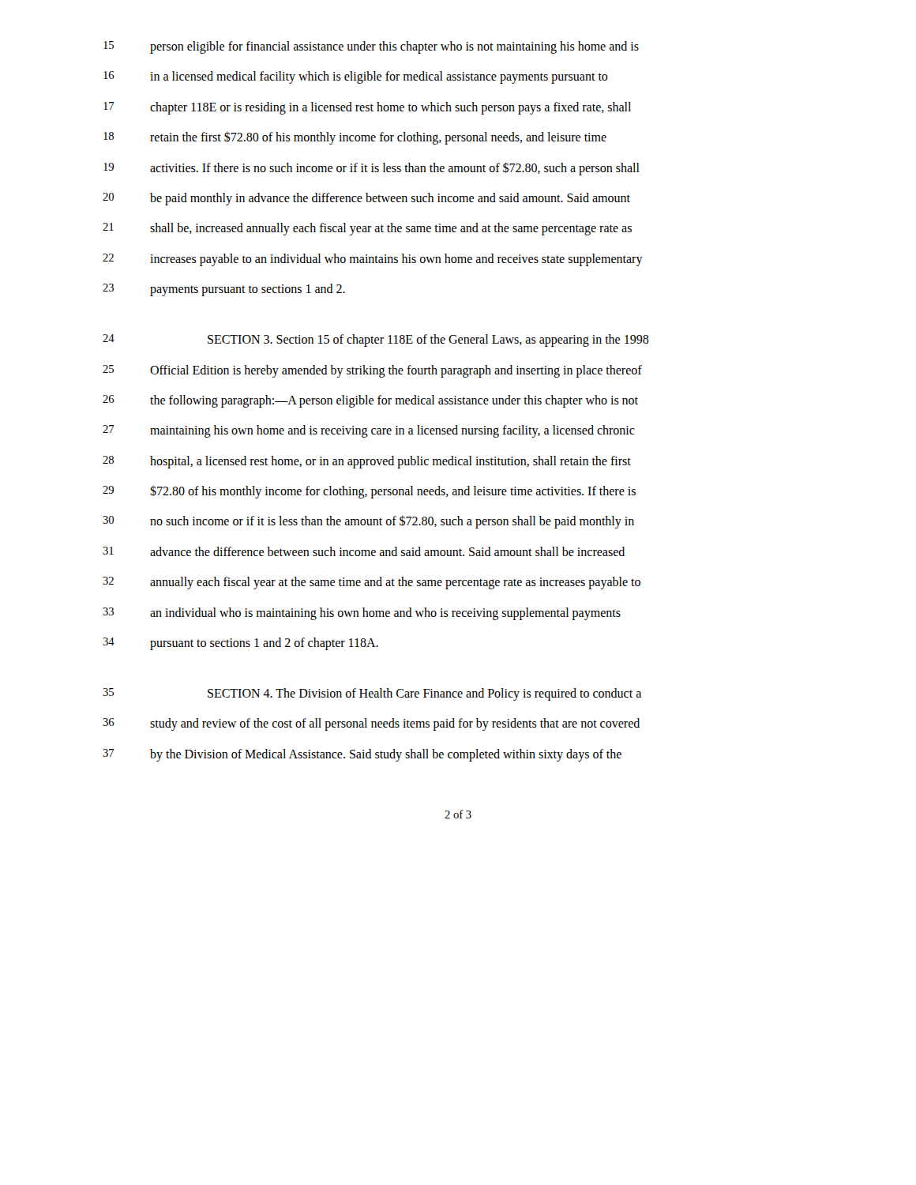15
person eligible for financial assistance under this chapter who is not maintaining his home and is
16
in a licensed medical facility which is eligible for medical assistance payments pursuant to
17
chapter 118E or is residing in a licensed rest home to which such person pays a fixed rate, shall
18
retain the first $72.80 of his monthly income for clothing, personal needs, and leisure time
19
activities. If there is no such income or if it is less than the amount of $72.80, such a person shall
20
be paid monthly in advance the difference between such income and said amount. Said amount
21
shall be, increased annually each fiscal year at the same time and at the same percentage rate as
22
increases payable to an individual who maintains his own home and receives state supplementary
23
payments pursuant to sections 1 and 2.
24
SECTION 3. Section 15 of chapter 118E of the General Laws, as appearing in the 1998
25
Official Edition is hereby amended by striking the fourth paragraph and inserting in place thereof
26
the following paragraph:—A person eligible for medical assistance under this chapter who is not
27
maintaining his own home and is receiving care in a licensed nursing facility, a licensed chronic
28
hospital, a licensed rest home, or in an approved public medical institution, shall retain the first
29
$72.80 of his monthly income for clothing, personal needs, and leisure time activities. If there is
30
no such income or if it is less than the amount of $72.80, such a person shall be paid monthly in
31
advance the difference between such income and said amount. Said amount shall be increased
32
annually each fiscal year at the same time and at the same percentage rate as increases payable to
33
an individual who is maintaining his own home and who is receiving supplemental payments
34
pursuant to sections 1 and 2 of chapter 118A.
35
SECTION 4. The Division of Health Care Finance and Policy is required to conduct a
36
study and review of the cost of all personal needs items paid for by residents that are not covered
37
by the Division of Medical Assistance. Said study shall be completed within sixty days of the
2 of 3